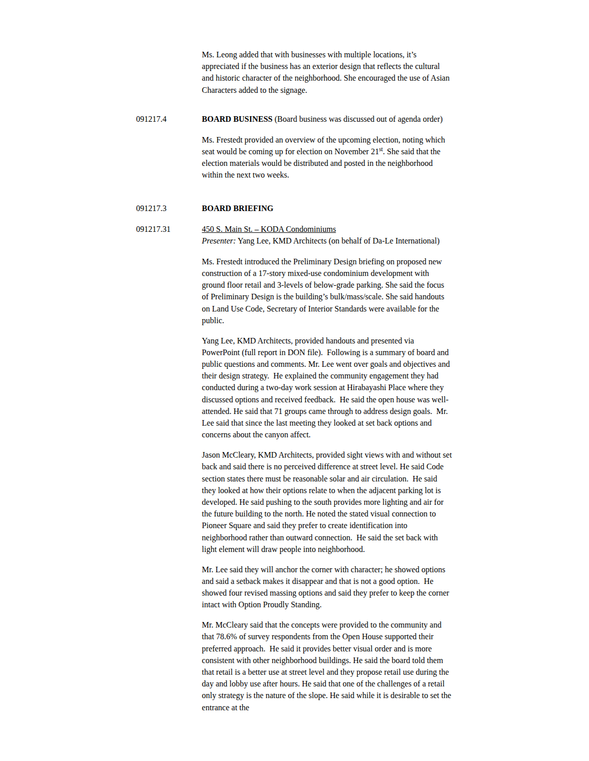Ms. Leong added that with businesses with multiple locations, it’s appreciated if the business has an exterior design that reflects the cultural and historic character of the neighborhood. She encouraged the use of Asian Characters added to the signage.
091217.4
BOARD BUSINESS (Board business was discussed out of agenda order)
Ms. Frestedt provided an overview of the upcoming election, noting which seat would be coming up for election on November 21st. She said that the election materials would be distributed and posted in the neighborhood within the next two weeks.
091217.3
BOARD BRIEFING
091217.31
450 S. Main St. – KODA Condominiums
Presenter: Yang Lee, KMD Architects (on behalf of Da-Le International)
Ms. Frestedt introduced the Preliminary Design briefing on proposed new construction of a 17-story mixed-use condominium development with ground floor retail and 3-levels of below-grade parking. She said the focus of Preliminary Design is the building’s bulk/mass/scale. She said handouts on Land Use Code, Secretary of Interior Standards were available for the public.
Yang Lee, KMD Architects, provided handouts and presented via PowerPoint (full report in DON file). Following is a summary of board and public questions and comments. Mr. Lee went over goals and objectives and their design strategy. He explained the community engagement they had conducted during a two-day work session at Hirabayashi Place where they discussed options and received feedback. He said the open house was well-attended. He said that 71 groups came through to address design goals. Mr. Lee said that since the last meeting they looked at set back options and concerns about the canyon affect.
Jason McCleary, KMD Architects, provided sight views with and without set back and said there is no perceived difference at street level. He said Code section states there must be reasonable solar and air circulation. He said they looked at how their options relate to when the adjacent parking lot is developed. He said pushing to the south provides more lighting and air for the future building to the north. He noted the stated visual connection to Pioneer Square and said they prefer to create identification into neighborhood rather than outward connection. He said the set back with light element will draw people into neighborhood.
Mr. Lee said they will anchor the corner with character; he showed options and said a setback makes it disappear and that is not a good option. He showed four revised massing options and said they prefer to keep the corner intact with Option Proudly Standing.
Mr. McCleary said that the concepts were provided to the community and that 78.6% of survey respondents from the Open House supported their preferred approach. He said it provides better visual order and is more consistent with other neighborhood buildings. He said the board told them that retail is a better use at street level and they propose retail use during the day and lobby use after hours. He said that one of the challenges of a retail only strategy is the nature of the slope. He said while it is desirable to set the entrance at the